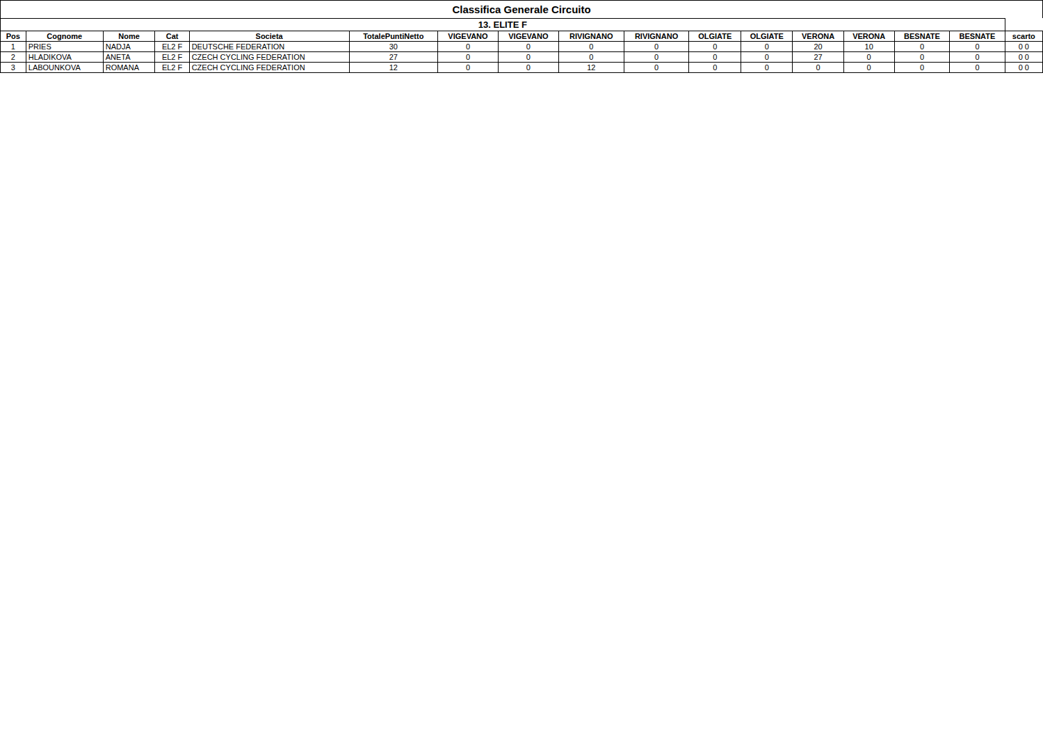Classifica Generale Circuito
| 13. ELITE F |
| --- |
| Pos | Cognome | Nome | Cat | Societa | TotalePuntiNetto | VIGEVANO | VIGEVANO | RIVIGNANO | RIVIGNANO | OLGIATE | OLGIATE | VERONA | VERONA | BESNATE | BESNATE | scarto |
| 1 | PRIES | NADJA | EL2 F | DEUTSCHE FEDERATION | 30 | 0 | 0 | 0 | 0 | 0 | 0 | 20 | 10 | 0 | 0 | 0 0 |
| 2 | HLADIKOVA | ANETA | EL2 F | CZECH CYCLING FEDERATION | 27 | 0 | 0 | 0 | 0 | 0 | 0 | 27 | 0 | 0 | 0 | 0 0 |
| 3 | LABOUNKOVA | ROMANA | EL2 F | CZECH CYCLING FEDERATION | 12 | 0 | 0 | 12 | 0 | 0 | 0 | 0 | 0 | 0 | 0 | 0 0 |